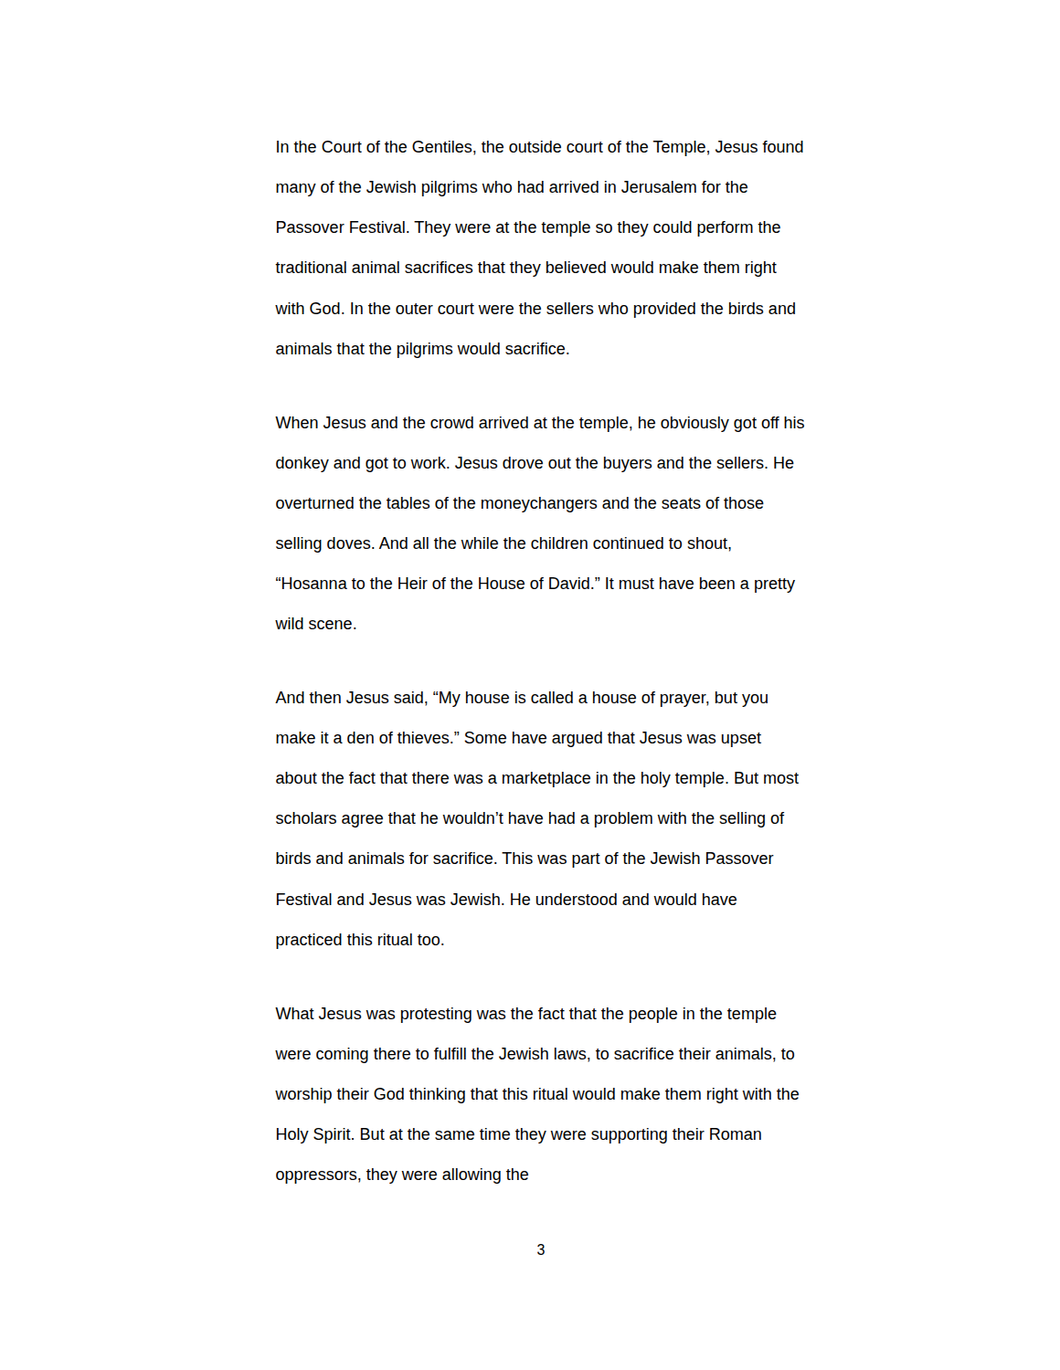In the Court of the Gentiles, the outside court of the Temple, Jesus found many of the Jewish pilgrims who had arrived in Jerusalem for the Passover Festival. They were at the temple so they could perform the traditional animal sacrifices that they believed would make them right with God. In the outer court were the sellers who provided the birds and animals that the pilgrims would sacrifice.
When Jesus and the crowd arrived at the temple, he obviously got off his donkey and got to work. Jesus drove out the buyers and the sellers. He overturned the tables of the moneychangers and the seats of those selling doves. And all the while the children continued to shout, “Hosanna to the Heir of the House of David.” It must have been a pretty wild scene.
And then Jesus said, “My house is called a house of prayer, but you make it a den of thieves.” Some have argued that Jesus was upset about the fact that there was a marketplace in the holy temple. But most scholars agree that he wouldn’t have had a problem with the selling of birds and animals for sacrifice. This was part of the Jewish Passover Festival and Jesus was Jewish. He understood and would have practiced this ritual too.
What Jesus was protesting was the fact that the people in the temple were coming there to fulfill the Jewish laws, to sacrifice their animals, to worship their God thinking that this ritual would make them right with the Holy Spirit. But at the same time they were supporting their Roman oppressors, they were allowing the
3